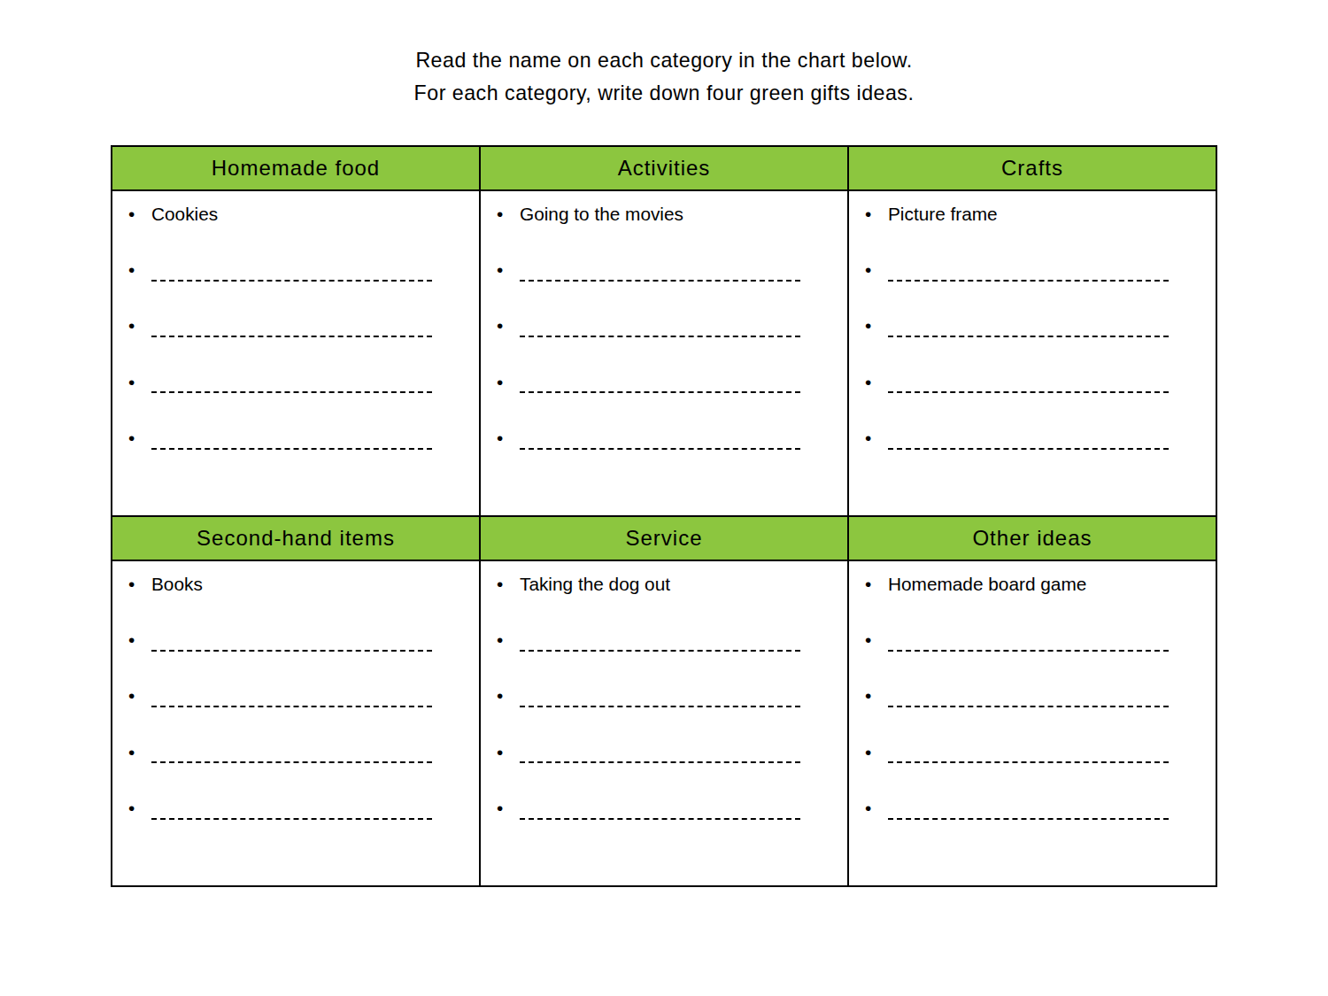Read the name on each category in the chart below.
For each category, write down four green gifts ideas.
| Homemade food | Activities | Crafts |
| --- | --- | --- |
| Cookies | Going to the movies | Picture frame |
| Second-hand items | Service | Other ideas |
| Books | Taking the dog out | Homemade board game |